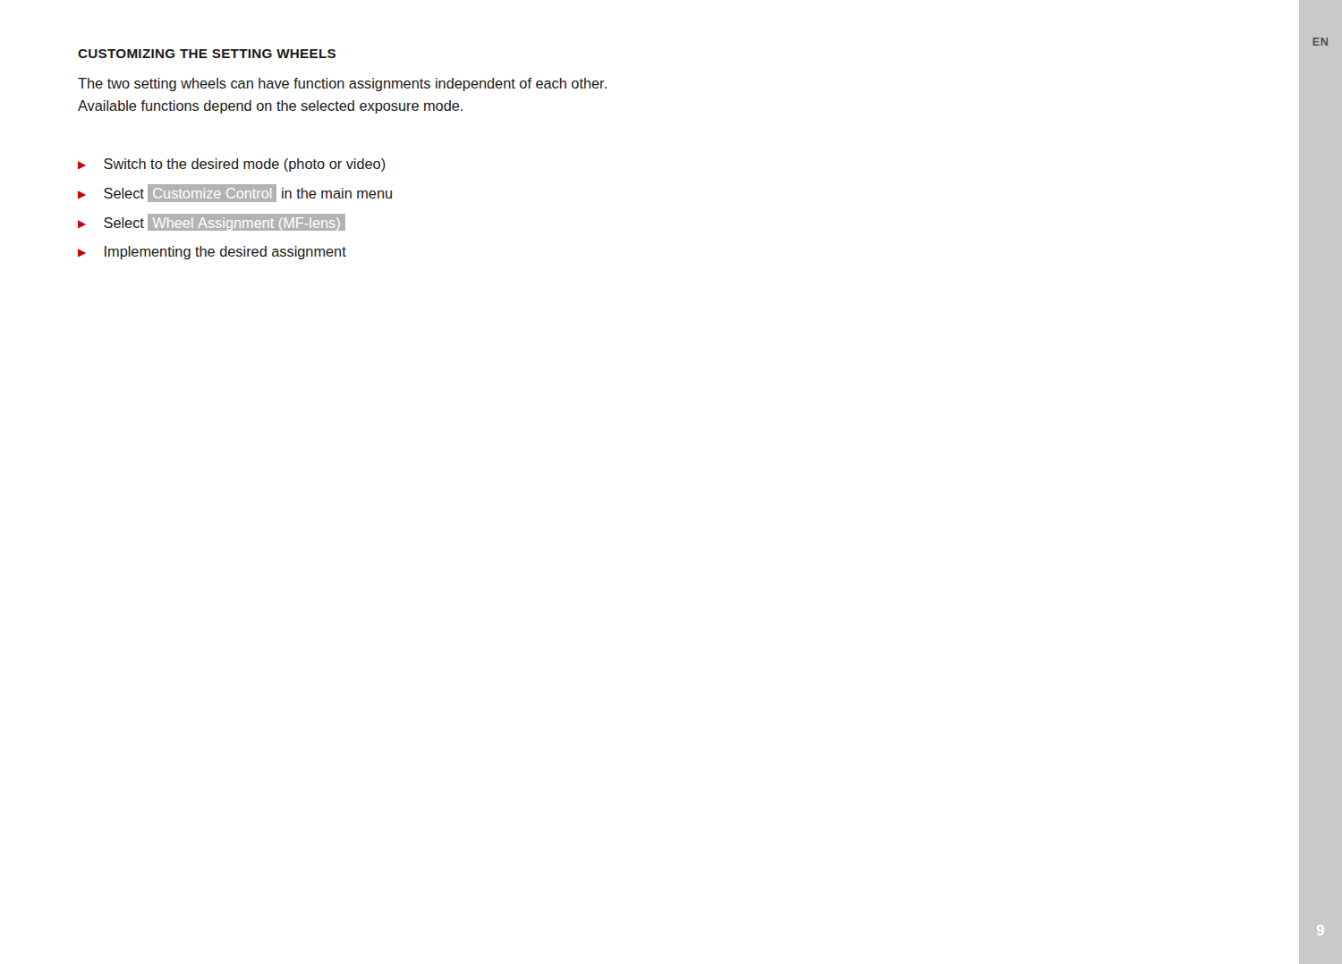Customizing the Setting Wheels
The two setting wheels can have function assignments independent of each other. Available functions depend on the selected exposure mode.
Switch to the desired mode (photo or video)
Select Customize Control in the main menu
Select Wheel Assignment (MF-lens)
Implementing the desired assignment
EN
9